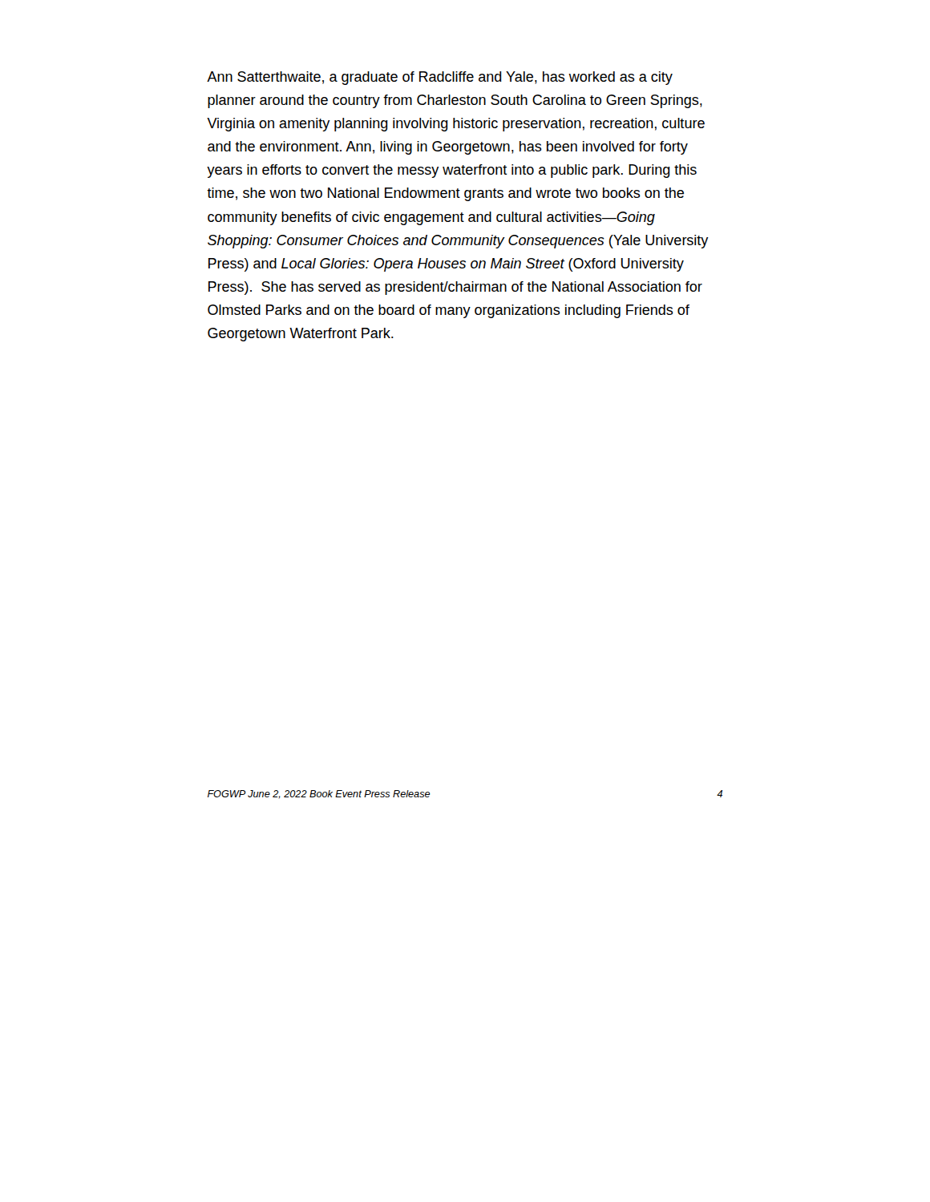Ann Satterthwaite, a graduate of Radcliffe and Yale, has worked as a city planner around the country from Charleston South Carolina to Green Springs, Virginia on amenity planning involving historic preservation, recreation, culture and the environment. Ann, living in Georgetown, has been involved for forty years in efforts to convert the messy waterfront into a public park. During this time, she won two National Endowment grants and wrote two books on the community benefits of civic engagement and cultural activities—Going Shopping: Consumer Choices and Community Consequences (Yale University Press) and Local Glories: Opera Houses on Main Street (Oxford University Press). She has served as president/chairman of the National Association for Olmsted Parks and on the board of many organizations including Friends of Georgetown Waterfront Park.
FOGWP June 2, 2022 Book Event Press Release 4